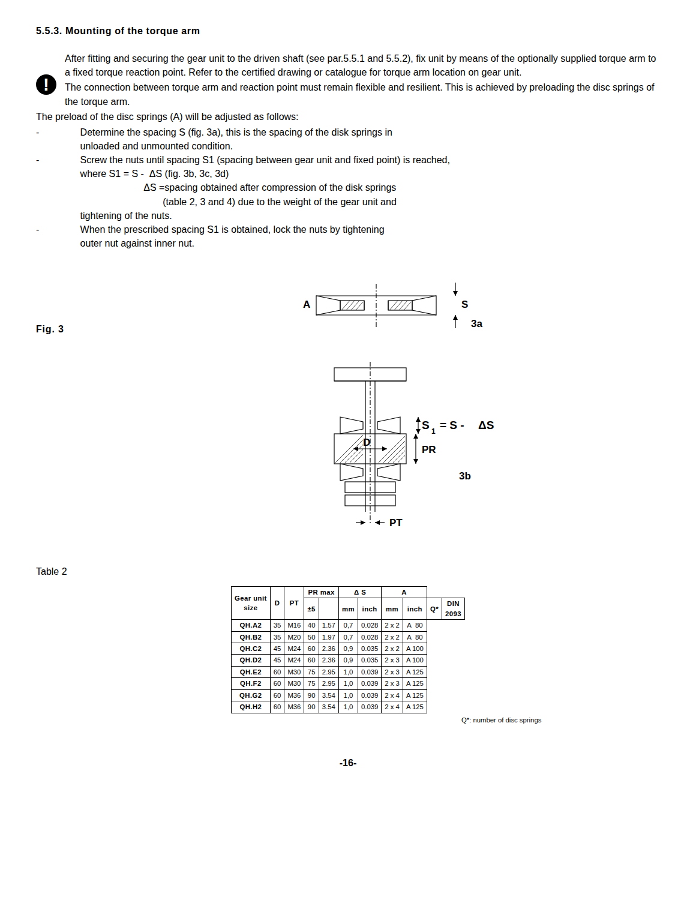5.5.3. Mounting of the torque arm
!
After fitting and securing the gear unit to the driven shaft (see par.5.5.1 and 5.5.2), fix unit by means of the optionally supplied torque arm to a fixed torque reaction point. Refer to the certified drawing or catalogue for torque arm location on gear unit.
The connection between torque arm and reaction point must remain flexible and resilient. This is achieved by preloading the disc springs of the torque arm.
The preload of the disc springs (A) will be adjusted as follows:
Determine the spacing S (fig. 3a), this is the spacing of the disk springs in
unloaded and unmounted condition.
Screw the nuts until spacing S1 (spacing between gear unit and fixed point) is reached,
where S1 = S - ΔS (fig. 3b, 3c, 3d)
ΔS =spacing obtained after compression of the disk springs
(table 2, 3 and 4) due to the weight of the gear unit and
tightening of the nuts.
When the prescribed spacing S1 is obtained, lock the nuts by tightening
outer nut against inner nut.
S A 3a
Fig. 3
S 1 = S - ΔS D PR 3b PT
Table 2
| Gear unit size | D | PT | PR max | Δ S | A |
| --- | --- | --- | --- | --- | --- |
| ±5 | | mm | inch | mm | inch | Q* | DIN 2093 |
| QH.A2 | 35 | M16 | 40 | 1.57 | 0,7 | 0.028 | 2 x 2 | A 80 |
| QH.B2 | 35 | M20 | 50 | 1.97 | 0,7 | 0.028 | 2 x 2 | A 80 |
| QH.C2 | 45 | M24 | 60 | 2.36 | 0,9 | 0.035 | 2 x 2 | A 100 |
| QH.D2 | 45 | M24 | 60 | 2.36 | 0,9 | 0.035 | 2 x 3 | A 100 |
| QH.E2 | 60 | M30 | 75 | 2.95 | 1,0 | 0.039 | 2 x 3 | A 125 |
| QH.F2 | 60 | M30 | 75 | 2.95 | 1,0 | 0.039 | 2 x 3 | A 125 |
| QH.G2 | 60 | M36 | 90 | 3.54 | 1,0 | 0.039 | 2 x 4 | A 125 |
| QH.H2 | 60 | M36 | 90 | 3.54 | 1,0 | 0.039 | 2 x 4 | A 125 |
Q*: number of disc springs
-16-